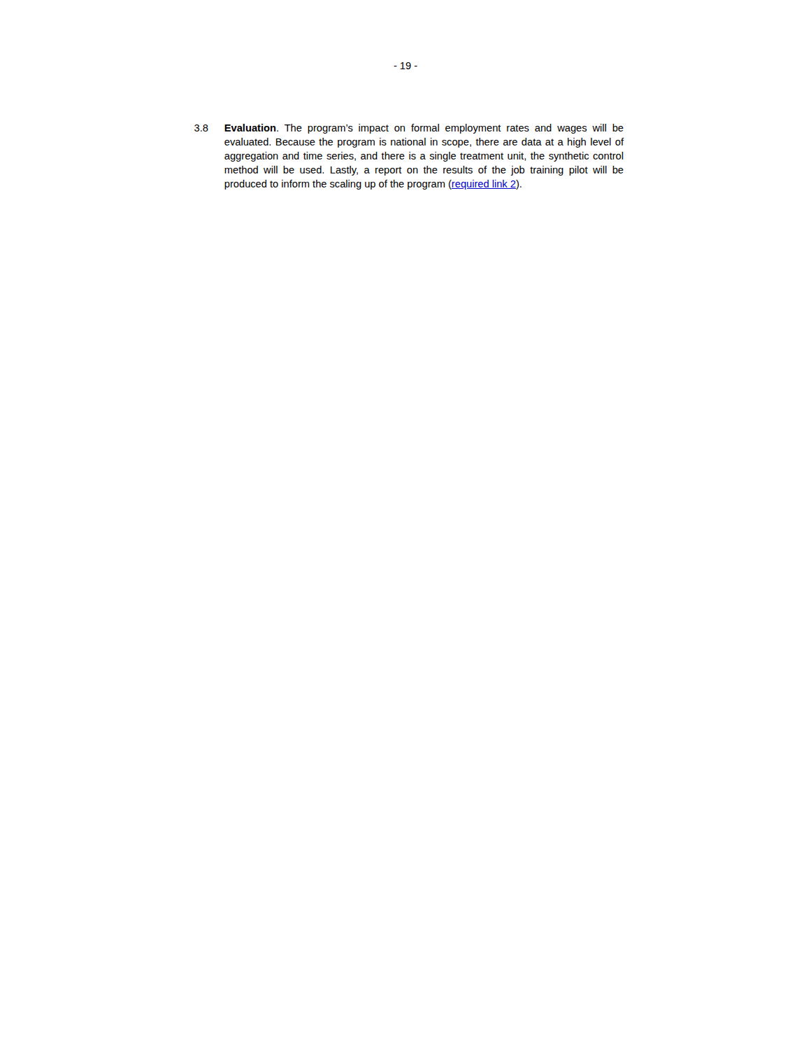- 19 -
3.8
Evaluation. The program’s impact on formal employment rates and wages will be evaluated. Because the program is national in scope, there are data at a high level of aggregation and time series, and there is a single treatment unit, the synthetic control method will be used. Lastly, a report on the results of the job training pilot will be produced to inform the scaling up of the program (required link 2).